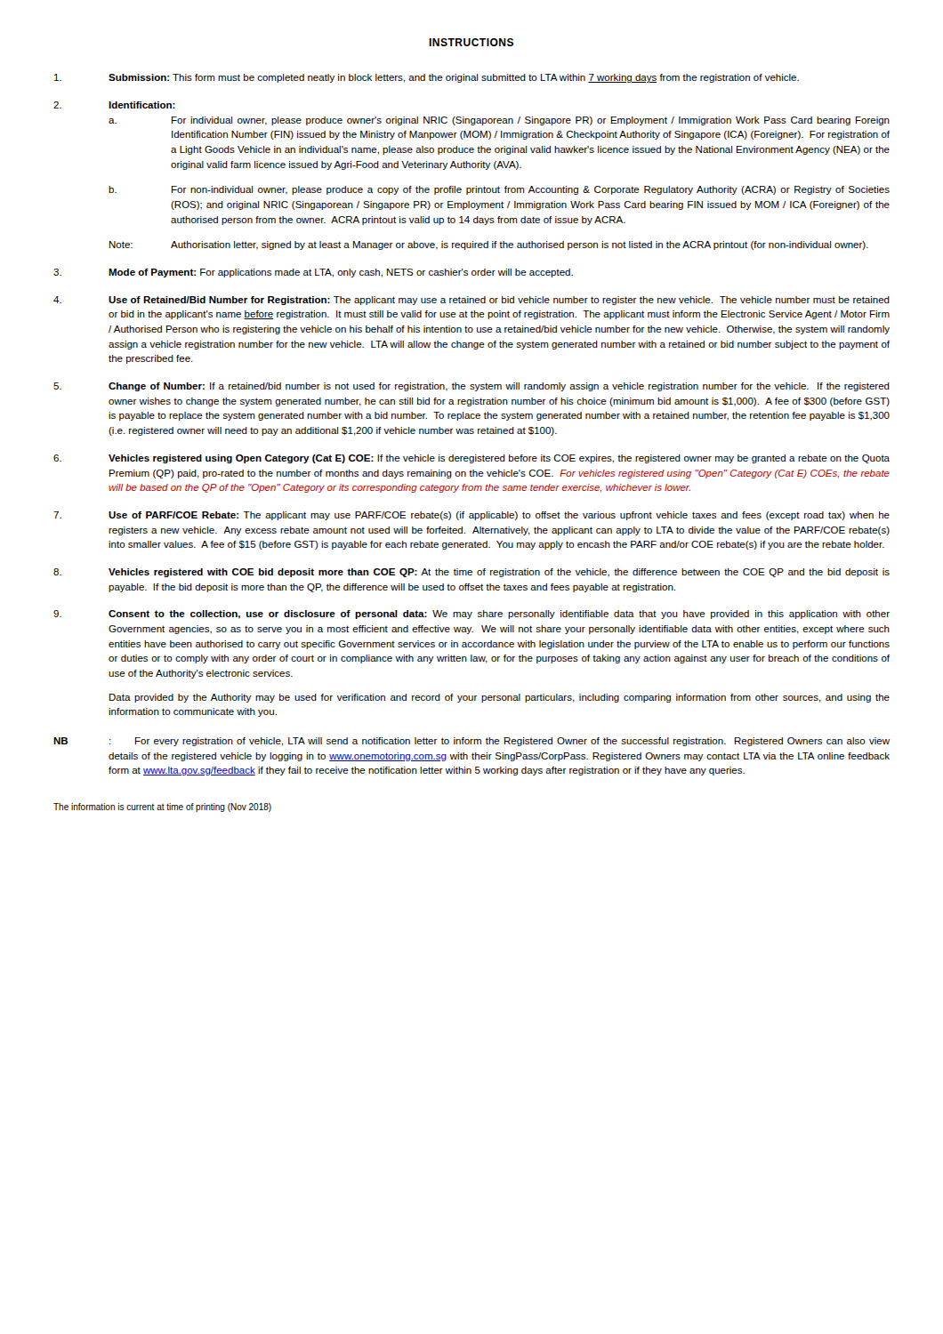INSTRUCTIONS
Submission: This form must be completed neatly in block letters, and the original submitted to LTA within 7 working days from the registration of vehicle.
Identification:
For individual owner, please produce owner's original NRIC (Singaporean / Singapore PR) or Employment / Immigration Work Pass Card bearing Foreign Identification Number (FIN) issued by the Ministry of Manpower (MOM) / Immigration & Checkpoint Authority of Singapore (ICA) (Foreigner). For registration of a Light Goods Vehicle in an individual's name, please also produce the original valid hawker's licence issued by the National Environment Agency (NEA) or the original valid farm licence issued by Agri-Food and Veterinary Authority (AVA).
For non-individual owner, please produce a copy of the profile printout from Accounting & Corporate Regulatory Authority (ACRA) or Registry of Societies (ROS); and original NRIC (Singaporean / Singapore PR) or Employment / Immigration Work Pass Card bearing FIN issued by MOM / ICA (Foreigner) of the authorised person from the owner. ACRA printout is valid up to 14 days from date of issue by ACRA.
Note: Authorisation letter, signed by at least a Manager or above, is required if the authorised person is not listed in the ACRA printout (for non-individual owner).
Mode of Payment: For applications made at LTA, only cash, NETS or cashier's order will be accepted.
Use of Retained/Bid Number for Registration: The applicant may use a retained or bid vehicle number to register the new vehicle. The vehicle number must be retained or bid in the applicant's name before registration. It must still be valid for use at the point of registration. The applicant must inform the Electronic Service Agent / Motor Firm / Authorised Person who is registering the vehicle on his behalf of his intention to use a retained/bid vehicle number for the new vehicle. Otherwise, the system will randomly assign a vehicle registration number for the new vehicle. LTA will allow the change of the system generated number with a retained or bid number subject to the payment of the prescribed fee.
Change of Number: If a retained/bid number is not used for registration, the system will randomly assign a vehicle registration number for the vehicle. If the registered owner wishes to change the system generated number, he can still bid for a registration number of his choice (minimum bid amount is $1,000). A fee of $300 (before GST) is payable to replace the system generated number with a bid number. To replace the system generated number with a retained number, the retention fee payable is $1,300 (i.e. registered owner will need to pay an additional $1,200 if vehicle number was retained at $100).
Vehicles registered using Open Category (Cat E) COE: If the vehicle is deregistered before its COE expires, the registered owner may be granted a rebate on the Quota Premium (QP) paid, pro-rated to the number of months and days remaining on the vehicle's COE. For vehicles registered using "Open" Category (Cat E) COEs, the rebate will be based on the QP of the "Open" Category or its corresponding category from the same tender exercise, whichever is lower.
Use of PARF/COE Rebate: The applicant may use PARF/COE rebate(s) (if applicable) to offset the various upfront vehicle taxes and fees (except road tax) when he registers a new vehicle. Any excess rebate amount not used will be forfeited. Alternatively, the applicant can apply to LTA to divide the value of the PARF/COE rebate(s) into smaller values. A fee of $15 (before GST) is payable for each rebate generated. You may apply to encash the PARF and/or COE rebate(s) if you are the rebate holder.
Vehicles registered with COE bid deposit more than COE QP: At the time of registration of the vehicle, the difference between the COE QP and the bid deposit is payable. If the bid deposit is more than the QP, the difference will be used to offset the taxes and fees payable at registration.
Consent to the collection, use or disclosure of personal data: We may share personally identifiable data that you have provided in this application with other Government agencies, so as to serve you in a most efficient and effective way. We will not share your personally identifiable data with other entities, except where such entities have been authorised to carry out specific Government services or in accordance with legislation under the purview of the LTA to enable us to perform our functions or duties or to comply with any order of court or in compliance with any written law, or for the purposes of taking any action against any user for breach of the conditions of use of the Authority's electronic services.
Data provided by the Authority may be used for verification and record of your personal particulars, including comparing information from other sources, and using the information to communicate with you.
NB: For every registration of vehicle, LTA will send a notification letter to inform the Registered Owner of the successful registration. Registered Owners can also view details of the registered vehicle by logging in to www.onemotoring.com.sg with their SingPass/CorpPass. Registered Owners may contact LTA via the LTA online feedback form at www.lta.gov.sg/feedback if they fail to receive the notification letter within 5 working days after registration or if they have any queries.
The information is current at time of printing (Nov 2018)